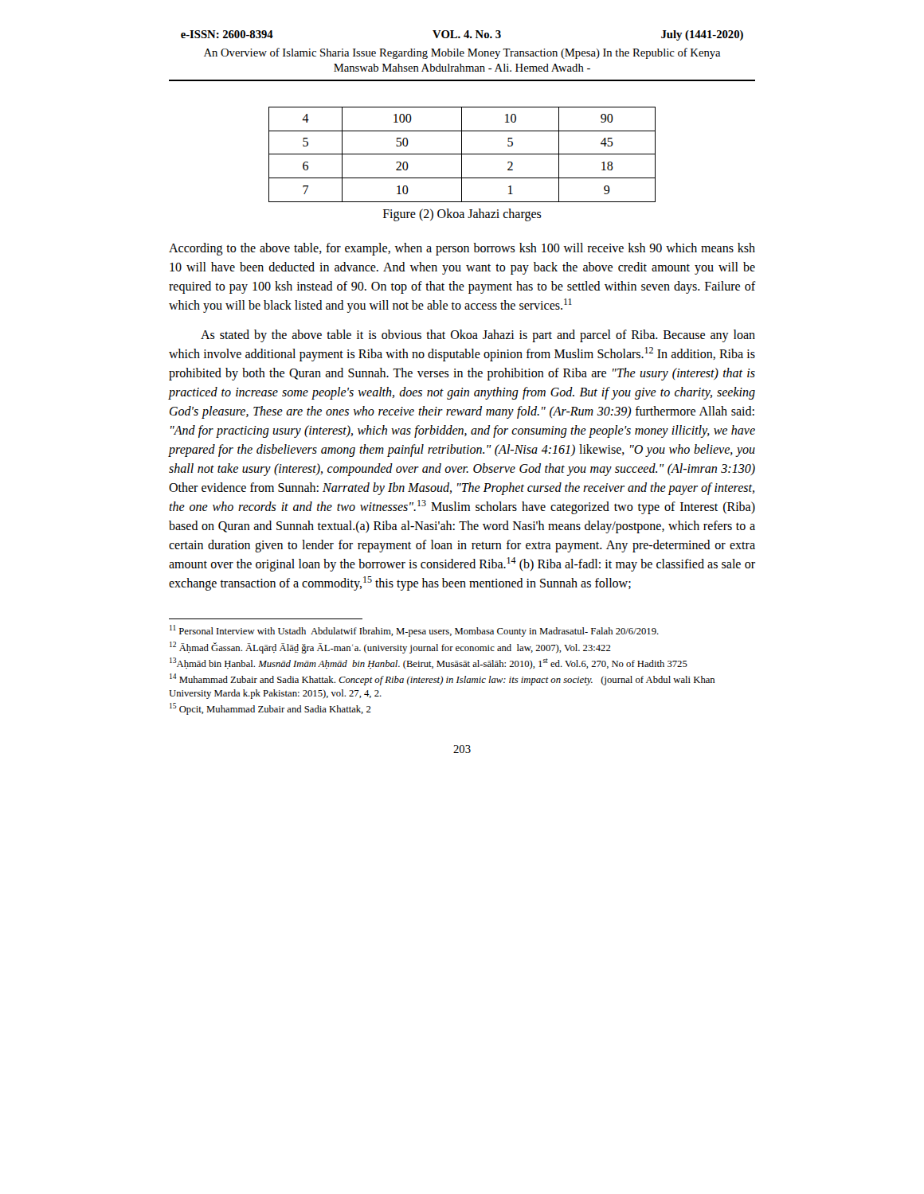e-ISSN: 2600-8394 VOL. 4. No. 3 July (1441-2020)
An Overview of Islamic Sharia Issue Regarding Mobile Money Transaction (Mpesa) In the Republic of Kenya
Manswab Mahsen Abdulrahman - Ali. Hemed Awadh -
| 4 | 100 | 10 | 90 |
| 5 | 50 | 5 | 45 |
| 6 | 20 | 2 | 18 |
| 7 | 10 | 1 | 9 |
Figure (2) Okoa Jahazi charges
According to the above table, for example, when a person borrows ksh 100 will receive ksh 90 which means ksh 10 will have been deducted in advance. And when you want to pay back the above credit amount you will be required to pay 100 ksh instead of 90. On top of that the payment has to be settled within seven days. Failure of which you will be black listed and you will not be able to access the services.11
As stated by the above table it is obvious that Okoa Jahazi is part and parcel of Riba. Because any loan which involve additional payment is Riba with no disputable opinion from Muslim Scholars.12 In addition, Riba is prohibited by both the Quran and Sunnah. The verses in the prohibition of Riba are "The usury (interest) that is practiced to increase some people's wealth, does not gain anything from God. But if you give to charity, seeking God's pleasure, These are the ones who receive their reward many fold." (Ar-Rum 30:39) furthermore Allah said: "And for practicing usury (interest), which was forbidden, and for consuming the people's money illicitly, we have prepared for the disbelievers among them painful retribution." (Al-Nisa 4:161) likewise, "O you who believe, you shall not take usury (interest), compounded over and over. Observe God that you may succeed." (Al-imran 3:130) Other evidence from Sunnah: Narrated by Ibn Masoud, "The Prophet cursed the receiver and the payer of interest, the one who records it and the two witnesses".13 Muslim scholars have categorized two type of Interest (Riba) based on Quran and Sunnah textual.(a) Riba al-Nasi'ah: The word Nasi'h means delay/postpone, which refers to a certain duration given to lender for repayment of loan in return for extra payment. Any pre-determined or extra amount over the original loan by the borrower is considered Riba.14 (b) Riba al-fadl: it may be classified as sale or exchange transaction of a commodity,15 this type has been mentioned in Sunnah as follow;
11 Personal Interview with Ustadh Abdulatwif Ibrahim, M-pesa users, Mombasa County in Madrasatul- Falah 20/6/2019.
12 Āḥmad Ǧassan. ĀLqārḍ Ālāḏ ǧra ĀL-manʿa. (university journal for economic and law, 2007), Vol. 23:422
13Aḥmād bin Ḥanbal. Musnād Imām Aḥmād bin Ḥanbal. (Beirut, Musāsāt al-sālāh: 2010), 1st ed. Vol.6, 270, No of Hadith 3725
14 Muhammad Zubair and Sadia Khattak. Concept of Riba (interest) in Islamic law: its impact on society. (journal of Abdul wali Khan University Marda k.pk Pakistan: 2015), vol. 27, 4, 2.
15 Opcit, Muhammad Zubair and Sadia Khattak, 2
203